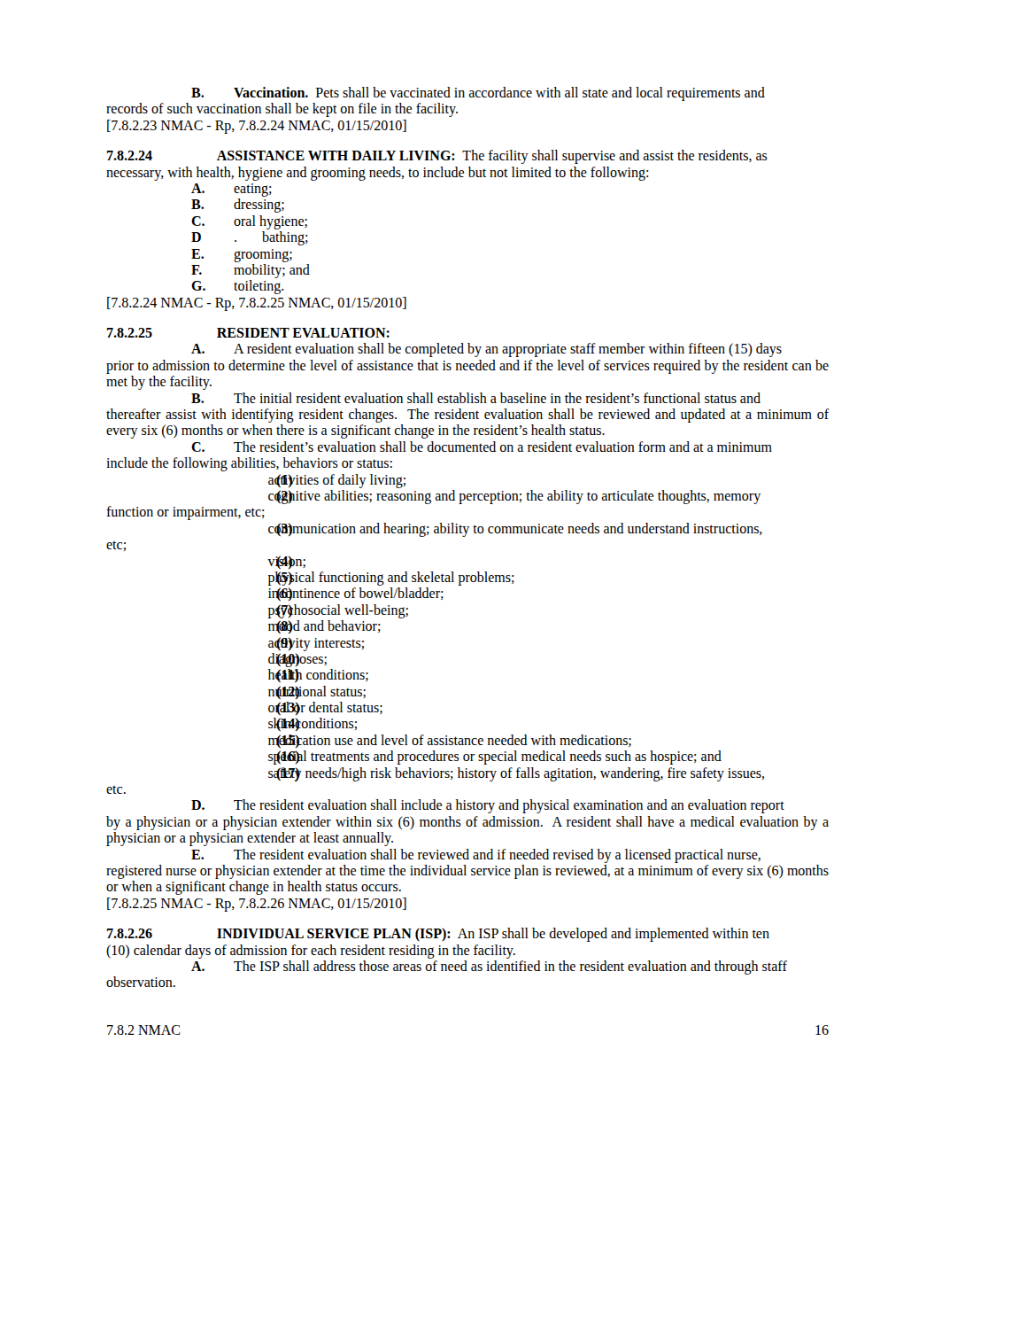B. Vaccination. Pets shall be vaccinated in accordance with all state and local requirements and
records of such vaccination shall be kept on file in the facility.
[7.8.2.23 NMAC - Rp, 7.8.2.24 NMAC, 01/15/2010]
7.8.2.24 ASSISTANCE WITH DAILY LIVING: The facility shall supervise and assist the residents, as
necessary, with health, hygiene and grooming needs, to include but not limited to the following:
A. eating;
B. dressing;
C. oral hygiene;
D. bathing;
E. grooming;
F. mobility; and
G. toileting.
[7.8.2.24 NMAC - Rp, 7.8.2.25 NMAC, 01/15/2010]
7.8.2.25 RESIDENT EVALUATION:
A. A resident evaluation shall be completed by an appropriate staff member within fifteen (15) days
prior to admission to determine the level of assistance that is needed and if the level of services required by the resident can be met by the facility.
B. The initial resident evaluation shall establish a baseline in the resident’s functional status and
thereafter assist with identifying resident changes. The resident evaluation shall be reviewed and updated at a minimum of every six (6) months or when there is a significant change in the resident’s health status.
C. The resident’s evaluation shall be documented on a resident evaluation form and at a minimum
include the following abilities, behaviors or status:
(1) activities of daily living;
(2) cognitive abilities; reasoning and perception; the ability to articulate thoughts, memory
function or impairment, etc;
(3) communication and hearing; ability to communicate needs and understand instructions,
etc;
(4) vision;
(5) physical functioning and skeletal problems;
(6) incontinence of bowel/bladder;
(7) psychosocial well-being;
(8) mood and behavior;
(9) activity interests;
(10) diagnoses;
(11) health conditions;
(12) nutritional status;
(13) oral or dental status;
(14) skin conditions;
(15) medication use and level of assistance needed with medications;
(16) special treatments and procedures or special medical needs such as hospice; and
(17) safety needs/high risk behaviors; history of falls agitation, wandering, fire safety issues,
etc.
D. The resident evaluation shall include a history and physical examination and an evaluation report
by a physician or a physician extender within six (6) months of admission. A resident shall have a medical evaluation by a physician or a physician extender at least annually.
E. The resident evaluation shall be reviewed and if needed revised by a licensed practical nurse,
registered nurse or physician extender at the time the individual service plan is reviewed, at a minimum of every six (6) months or when a significant change in health status occurs.
[7.8.2.25 NMAC - Rp, 7.8.2.26 NMAC, 01/15/2010]
7.8.2.26 INDIVIDUAL SERVICE PLAN (ISP): An ISP shall be developed and implemented within ten
(10) calendar days of admission for each resident residing in the facility.
A. The ISP shall address those areas of need as identified in the resident evaluation and through staff
observation.
7.8.2 NMAC 16